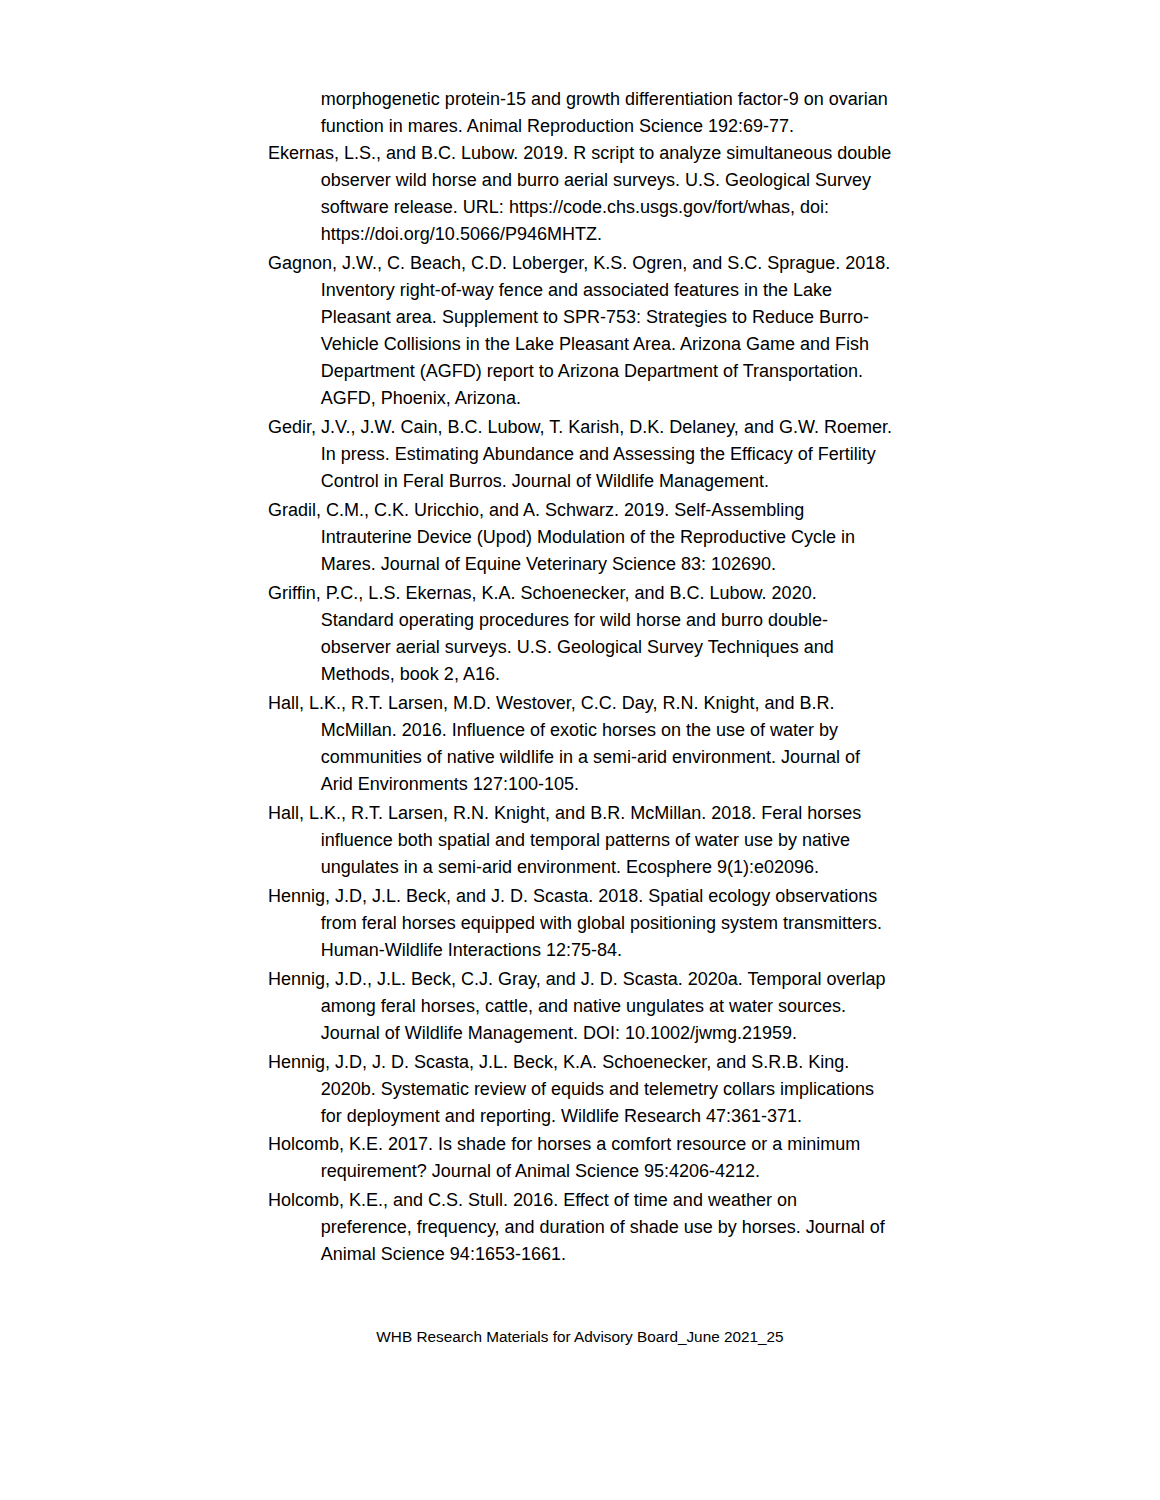morphogenetic protein-15 and growth differentiation factor-9 on ovarian function in mares. Animal Reproduction Science 192:69-77.
Ekernas, L.S., and B.C. Lubow. 2019. R script to analyze simultaneous double observer wild horse and burro aerial surveys. U.S. Geological Survey software release. URL: https://code.chs.usgs.gov/fort/whas, doi: https://doi.org/10.5066/P946MHTZ.
Gagnon, J.W., C. Beach, C.D. Loberger, K.S. Ogren, and S.C. Sprague. 2018. Inventory right-of-way fence and associated features in the Lake Pleasant area. Supplement to SPR-753: Strategies to Reduce Burro-Vehicle Collisions in the Lake Pleasant Area. Arizona Game and Fish Department (AGFD) report to Arizona Department of Transportation. AGFD, Phoenix, Arizona.
Gedir, J.V., J.W. Cain, B.C. Lubow, T. Karish, D.K. Delaney, and G.W. Roemer. In press. Estimating Abundance and Assessing the Efficacy of Fertility Control in Feral Burros. Journal of Wildlife Management.
Gradil, C.M., C.K. Uricchio, and A. Schwarz. 2019. Self-Assembling Intrauterine Device (Upod) Modulation of the Reproductive Cycle in Mares. Journal of Equine Veterinary Science 83: 102690.
Griffin, P.C., L.S. Ekernas, K.A. Schoenecker, and B.C. Lubow. 2020. Standard operating procedures for wild horse and burro double-observer aerial surveys. U.S. Geological Survey Techniques and Methods, book 2, A16.
Hall, L.K., R.T. Larsen, M.D. Westover, C.C. Day, R.N. Knight, and B.R. McMillan. 2016. Influence of exotic horses on the use of water by communities of native wildlife in a semi-arid environment. Journal of Arid Environments 127:100-105.
Hall, L.K., R.T. Larsen, R.N. Knight, and B.R. McMillan. 2018. Feral horses influence both spatial and temporal patterns of water use by native ungulates in a semi-arid environment. Ecosphere 9(1):e02096.
Hennig, J.D, J.L. Beck, and J. D. Scasta. 2018. Spatial ecology observations from feral horses equipped with global positioning system transmitters. Human-Wildlife Interactions 12:75-84.
Hennig, J.D., J.L. Beck, C.J. Gray, and J. D. Scasta. 2020a. Temporal overlap among feral horses, cattle, and native ungulates at water sources. Journal of Wildlife Management. DOI: 10.1002/jwmg.21959.
Hennig, J.D, J. D. Scasta, J.L. Beck, K.A. Schoenecker, and S.R.B. King. 2020b. Systematic review of equids and telemetry collars implications for deployment and reporting. Wildlife Research 47:361-371.
Holcomb, K.E. 2017. Is shade for horses a comfort resource or a minimum requirement? Journal of Animal Science 95:4206-4212.
Holcomb, K.E., and C.S. Stull. 2016. Effect of time and weather on preference, frequency, and duration of shade use by horses. Journal of Animal Science 94:1653-1661.
WHB Research Materials for Advisory Board_June 2021_25